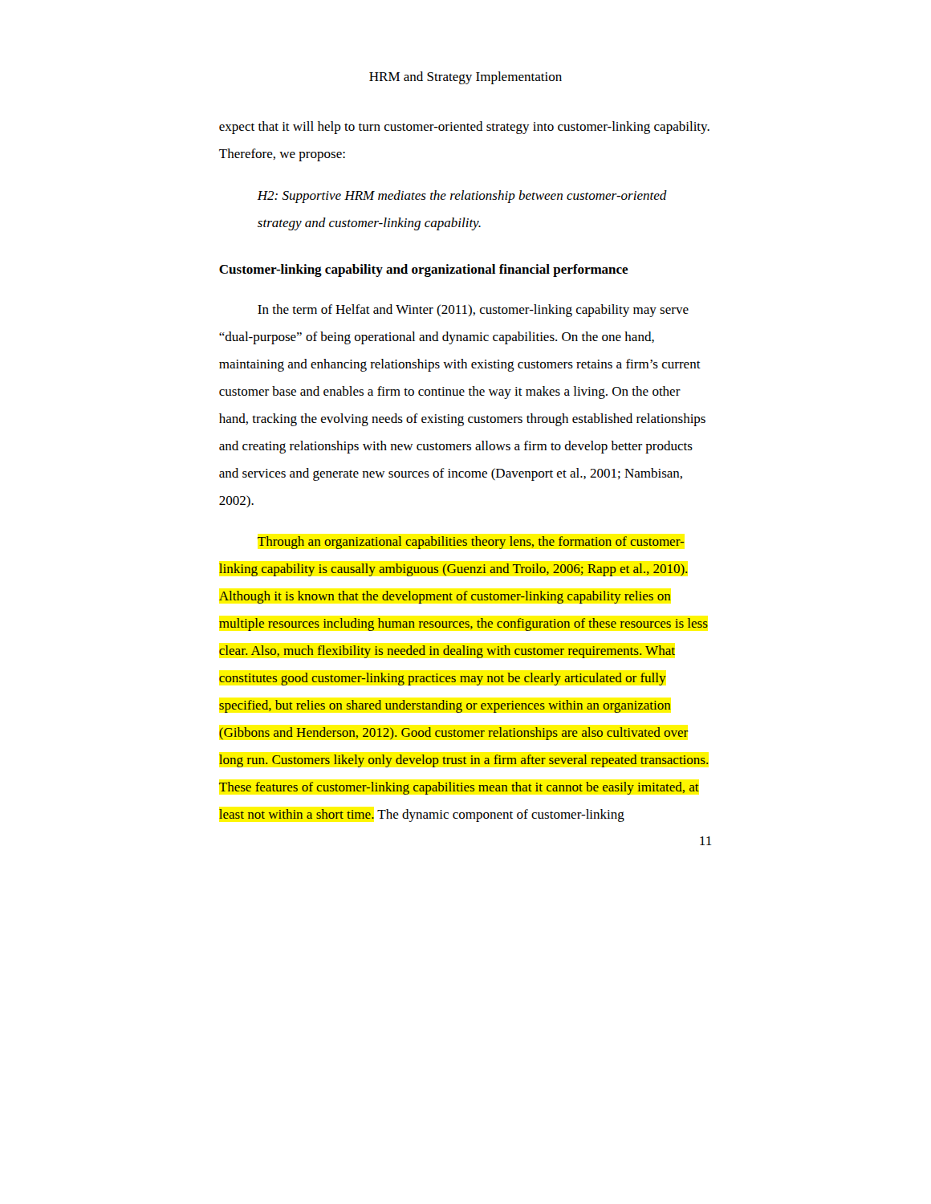HRM and Strategy Implementation
expect that it will help to turn customer-oriented strategy into customer-linking capability. Therefore, we propose:
H2: Supportive HRM mediates the relationship between customer-oriented strategy and customer-linking capability.
Customer-linking capability and organizational financial performance
In the term of Helfat and Winter (2011), customer-linking capability may serve “dual-purpose” of being operational and dynamic capabilities. On the one hand, maintaining and enhancing relationships with existing customers retains a firm’s current customer base and enables a firm to continue the way it makes a living. On the other hand, tracking the evolving needs of existing customers through established relationships and creating relationships with new customers allows a firm to develop better products and services and generate new sources of income (Davenport et al., 2001; Nambisan, 2002).
Through an organizational capabilities theory lens, the formation of customer-linking capability is causally ambiguous (Guenzi and Troilo, 2006; Rapp et al., 2010). Although it is known that the development of customer-linking capability relies on multiple resources including human resources, the configuration of these resources is less clear. Also, much flexibility is needed in dealing with customer requirements. What constitutes good customer-linking practices may not be clearly articulated or fully specified, but relies on shared understanding or experiences within an organization (Gibbons and Henderson, 2012). Good customer relationships are also cultivated over long run. Customers likely only develop trust in a firm after several repeated transactions. These features of customer-linking capabilities mean that it cannot be easily imitated, at least not within a short time. The dynamic component of customer-linking
11